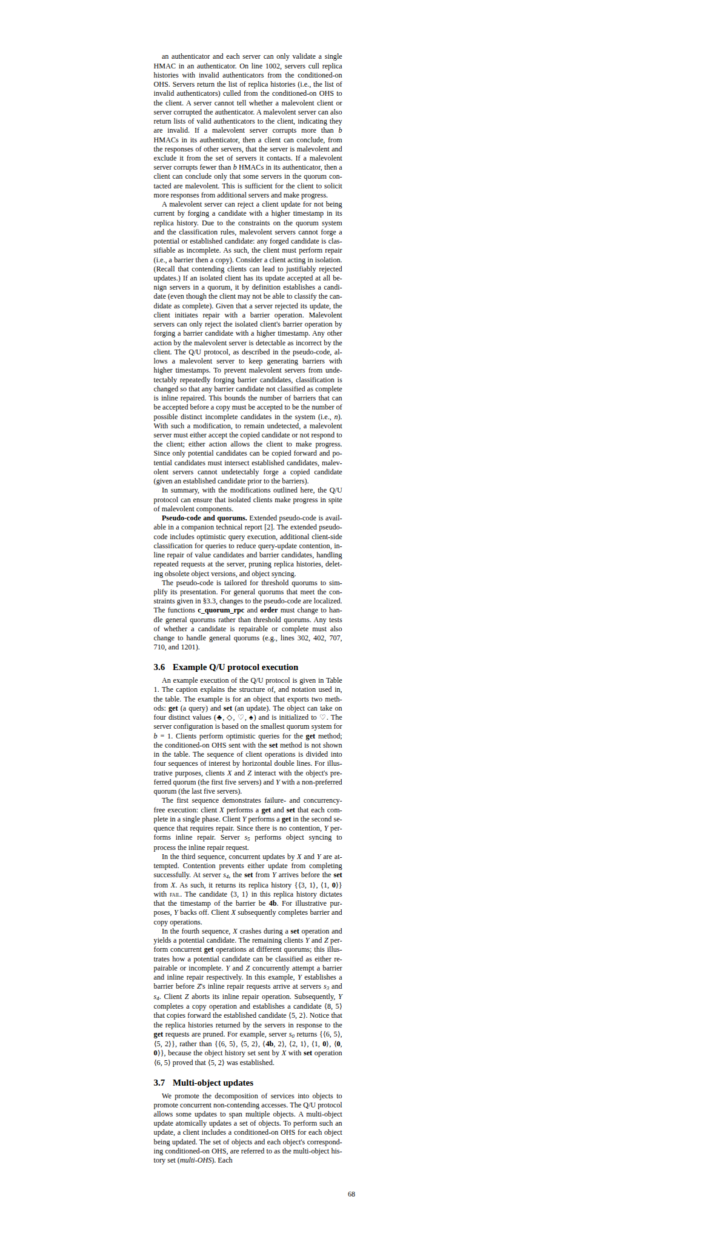an authenticator and each server can only validate a single HMAC in an authenticator. On line 1002, servers cull replica histories with invalid authenticators from the conditioned-on OHS. Servers return the list of replica histories (i.e., the list of invalid authenticators) culled from the conditioned-on OHS to the client. A server cannot tell whether a malevolent client or server corrupted the authenticator. A malevolent server can also return lists of valid authenticators to the client, indicating they are invalid. If a malevolent server corrupts more than b HMACs in its authenticator, then a client can conclude, from the responses of other servers, that the server is malevolent and exclude it from the set of servers it contacts. If a malevolent server corrupts fewer than b HMACs in its authenticator, then a client can conclude only that some servers in the quorum contacted are malevolent. This is sufficient for the client to solicit more responses from additional servers and make progress.
A malevolent server can reject a client update for not being current by forging a candidate with a higher timestamp in its replica history. Due to the constraints on the quorum system and the classification rules, malevolent servers cannot forge a potential or established candidate: any forged candidate is classifiable as incomplete. As such, the client must perform repair (i.e., a barrier then a copy). Consider a client acting in isolation. (Recall that contending clients can lead to justifiably rejected updates.) If an isolated client has its update accepted at all benign servers in a quorum, it by definition establishes a candidate (even though the client may not be able to classify the candidate as complete). Given that a server rejected its update, the client initiates repair with a barrier operation. Malevolent servers can only reject the isolated client's barrier operation by forging a barrier candidate with a higher timestamp. Any other action by the malevolent server is detectable as incorrect by the client. The Q/U protocol, as described in the pseudo-code, allows a malevolent server to keep generating barriers with higher timestamps. To prevent malevolent servers from undetectably repeatedly forging barrier candidates, classification is changed so that any barrier candidate not classified as complete is inline repaired. This bounds the number of barriers that can be accepted before a copy must be accepted to be the number of possible distinct incomplete candidates in the system (i.e., n). With such a modification, to remain undetected, a malevolent server must either accept the copied candidate or not respond to the client; either action allows the client to make progress. Since only potential candidates can be copied forward and potential candidates must intersect established candidates, malevolent servers cannot undetectably forge a copied candidate (given an established candidate prior to the barriers).
In summary, with the modifications outlined here, the Q/U protocol can ensure that isolated clients make progress in spite of malevolent components.
Pseudo-code and quorums. Extended pseudo-code is available in a companion technical report [2]. The extended pseudo-code includes optimistic query execution, additional client-side classification for queries to reduce query-update contention, inline repair of value candidates and barrier candidates, handling repeated requests at the server, pruning replica histories, deleting obsolete object versions, and object syncing.
The pseudo-code is tailored for threshold quorums to simplify its presentation. For general quorums that meet the constraints given in §3.3, changes to the pseudo-code are localized. The functions c_quorum_rpc and order must change to handle general quorums rather than threshold quorums. Any tests of whether a candidate is repairable or complete must also change to handle general quorums (e.g., lines 302, 402, 707, 710, and 1201).
3.6 Example Q/U protocol execution
An example execution of the Q/U protocol is given in Table 1. The caption explains the structure of, and notation used in, the table. The example is for an object that exports two methods: get (a query) and set (an update). The object can take on four distinct values (♣, ◇, ♡, ♠) and is initialized to ♡. The server configuration is based on the smallest quorum system for b = 1. Clients perform optimistic queries for the get method; the conditioned-on OHS sent with the set method is not shown in the table. The sequence of client operations is divided into four sequences of interest by horizontal double lines. For illustrative purposes, clients X and Z interact with the object's preferred quorum (the first five servers) and Y with a non-preferred quorum (the last five servers).
The first sequence demonstrates failure- and concurrency-free execution: client X performs a get and set that each complete in a single phase. Client Y performs a get in the second sequence that requires repair. Since there is no contention, Y performs inline repair. Server s5 performs object syncing to process the inline repair request.
In the third sequence, concurrent updates by X and Y are attempted. Contention prevents either update from completing successfully. At server s4, the set from Y arrives before the set from X. As such, it returns its replica history {⟨3, 1⟩, ⟨1, 0⟩} with fail. The candidate ⟨3, 1⟩ in this replica history dictates that the timestamp of the barrier be 4b. For illustrative purposes, Y backs off. Client X subsequently completes barrier and copy operations.
In the fourth sequence, X crashes during a set operation and yields a potential candidate. The remaining clients Y and Z perform concurrent get operations at different quorums; this illustrates how a potential candidate can be classified as either repairable or incomplete. Y and Z concurrently attempt a barrier and inline repair respectively. In this example, Y establishes a barrier before Z's inline repair requests arrive at servers s3 and s4. Client Z aborts its inline repair operation. Subsequently, Y completes a copy operation and establishes a candidate ⟨8, 5⟩ that copies forward the established candidate ⟨5, 2⟩. Notice that the replica histories returned by the servers in response to the get requests are pruned. For example, server s0 returns {⟨6, 5⟩, ⟨5, 2⟩}, rather than {⟨6, 5⟩, ⟨5, 2⟩, ⟨4b, 2⟩, ⟨2, 1⟩, ⟨1, 0⟩, ⟨0, 0⟩}, because the object history set sent by X with set operation ⟨6, 5⟩ proved that ⟨5, 2⟩ was established.
3.7 Multi-object updates
We promote the decomposition of services into objects to promote concurrent non-contending accesses. The Q/U protocol allows some updates to span multiple objects. A multi-object update atomically updates a set of objects. To perform such an update, a client includes a conditioned-on OHS for each object being updated. The set of objects and each object's corresponding conditioned-on OHS, are referred to as the multi-object history set (multi-OHS). Each
68